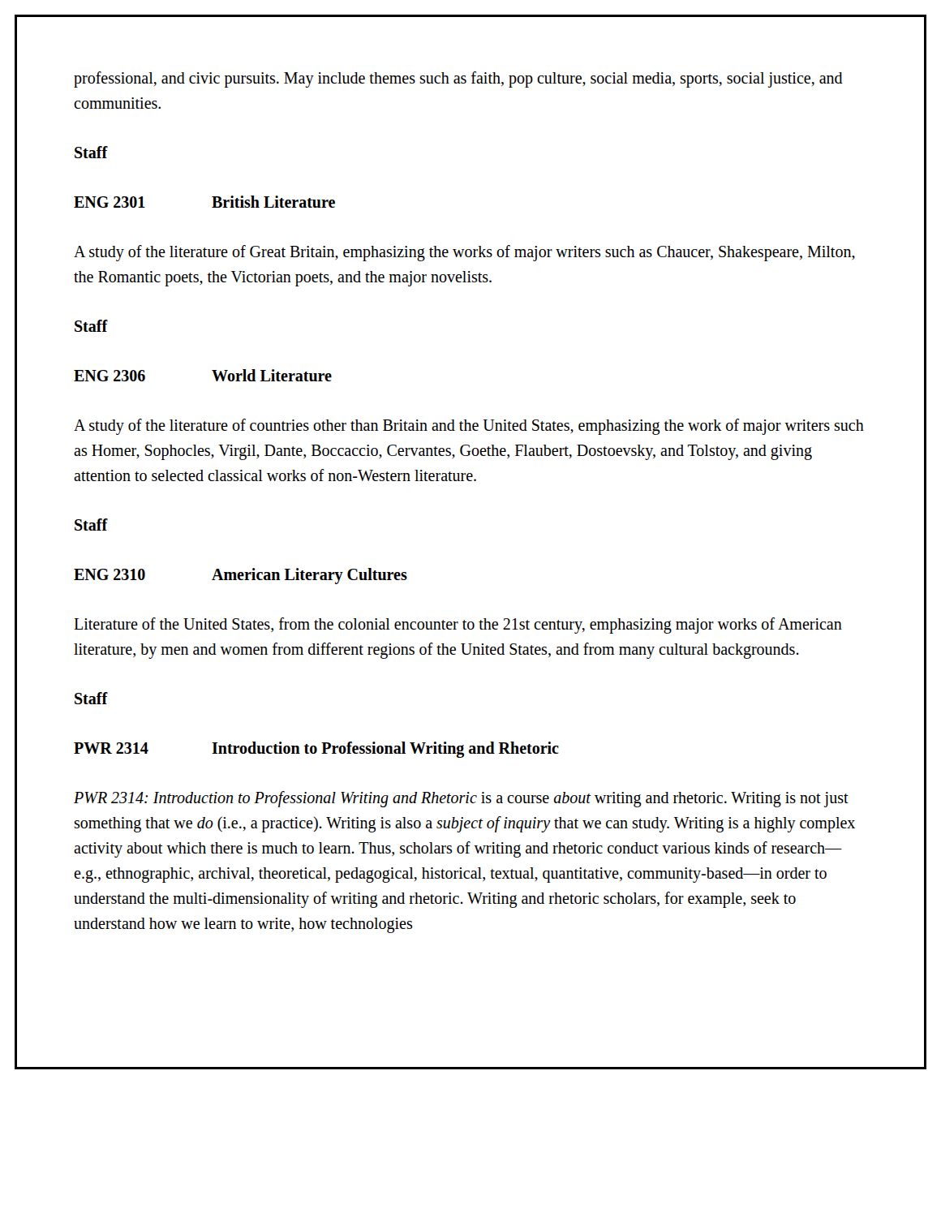professional, and civic pursuits. May include themes such as faith, pop culture, social media, sports, social justice, and communities.
Staff
ENG 2301 British Literature
A study of the literature of Great Britain, emphasizing the works of major writers such as Chaucer, Shakespeare, Milton, the Romantic poets, the Victorian poets, and the major novelists.
Staff
ENG 2306 World Literature
A study of the literature of countries other than Britain and the United States, emphasizing the work of major writers such as Homer, Sophocles, Virgil, Dante, Boccaccio, Cervantes, Goethe, Flaubert, Dostoevsky, and Tolstoy, and giving attention to selected classical works of non-Western literature.
Staff
ENG 2310 American Literary Cultures
Literature of the United States, from the colonial encounter to the 21st century, emphasizing major works of American literature, by men and women from different regions of the United States, and from many cultural backgrounds.
Staff
PWR 2314 Introduction to Professional Writing and Rhetoric
PWR 2314: Introduction to Professional Writing and Rhetoric is a course about writing and rhetoric. Writing is not just something that we do (i.e., a practice). Writing is also a subject of inquiry that we can study. Writing is a highly complex activity about which there is much to learn. Thus, scholars of writing and rhetoric conduct various kinds of research—e.g., ethnographic, archival, theoretical, pedagogical, historical, textual, quantitative, community-based—in order to understand the multi-dimensionality of writing and rhetoric. Writing and rhetoric scholars, for example, seek to understand how we learn to write, how technologies